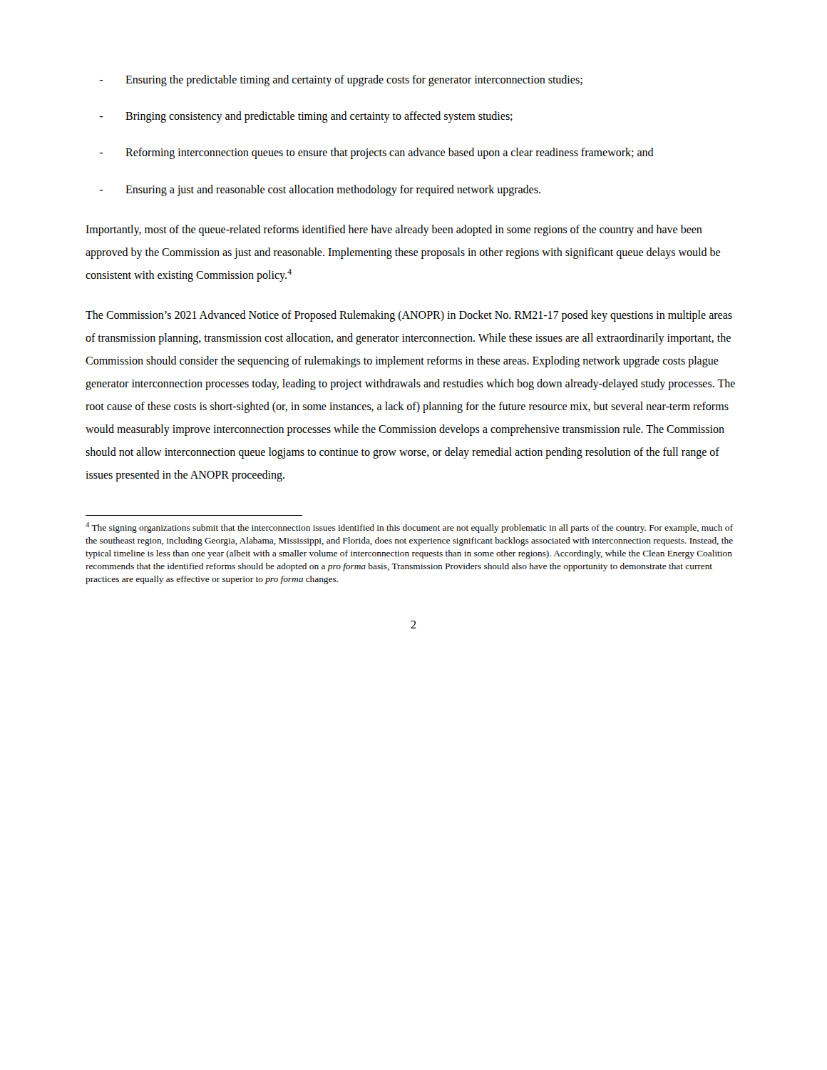Ensuring the predictable timing and certainty of upgrade costs for generator interconnection studies;
Bringing consistency and predictable timing and certainty to affected system studies;
Reforming interconnection queues to ensure that projects can advance based upon a clear readiness framework; and
Ensuring a just and reasonable cost allocation methodology for required network upgrades.
Importantly, most of the queue-related reforms identified here have already been adopted in some regions of the country and have been approved by the Commission as just and reasonable. Implementing these proposals in other regions with significant queue delays would be consistent with existing Commission policy.4
The Commission’s 2021 Advanced Notice of Proposed Rulemaking (ANOPR) in Docket No. RM21-17 posed key questions in multiple areas of transmission planning, transmission cost allocation, and generator interconnection. While these issues are all extraordinarily important, the Commission should consider the sequencing of rulemakings to implement reforms in these areas. Exploding network upgrade costs plague generator interconnection processes today, leading to project withdrawals and restudies which bog down already-delayed study processes. The root cause of these costs is short-sighted (or, in some instances, a lack of) planning for the future resource mix, but several near-term reforms would measurably improve interconnection processes while the Commission develops a comprehensive transmission rule. The Commission should not allow interconnection queue logjams to continue to grow worse, or delay remedial action pending resolution of the full range of issues presented in the ANOPR proceeding.
4 The signing organizations submit that the interconnection issues identified in this document are not equally problematic in all parts of the country. For example, much of the southeast region, including Georgia, Alabama, Mississippi, and Florida, does not experience significant backlogs associated with interconnection requests. Instead, the typical timeline is less than one year (albeit with a smaller volume of interconnection requests than in some other regions). Accordingly, while the Clean Energy Coalition recommends that the identified reforms should be adopted on a pro forma basis, Transmission Providers should also have the opportunity to demonstrate that current practices are equally as effective or superior to pro forma changes.
2